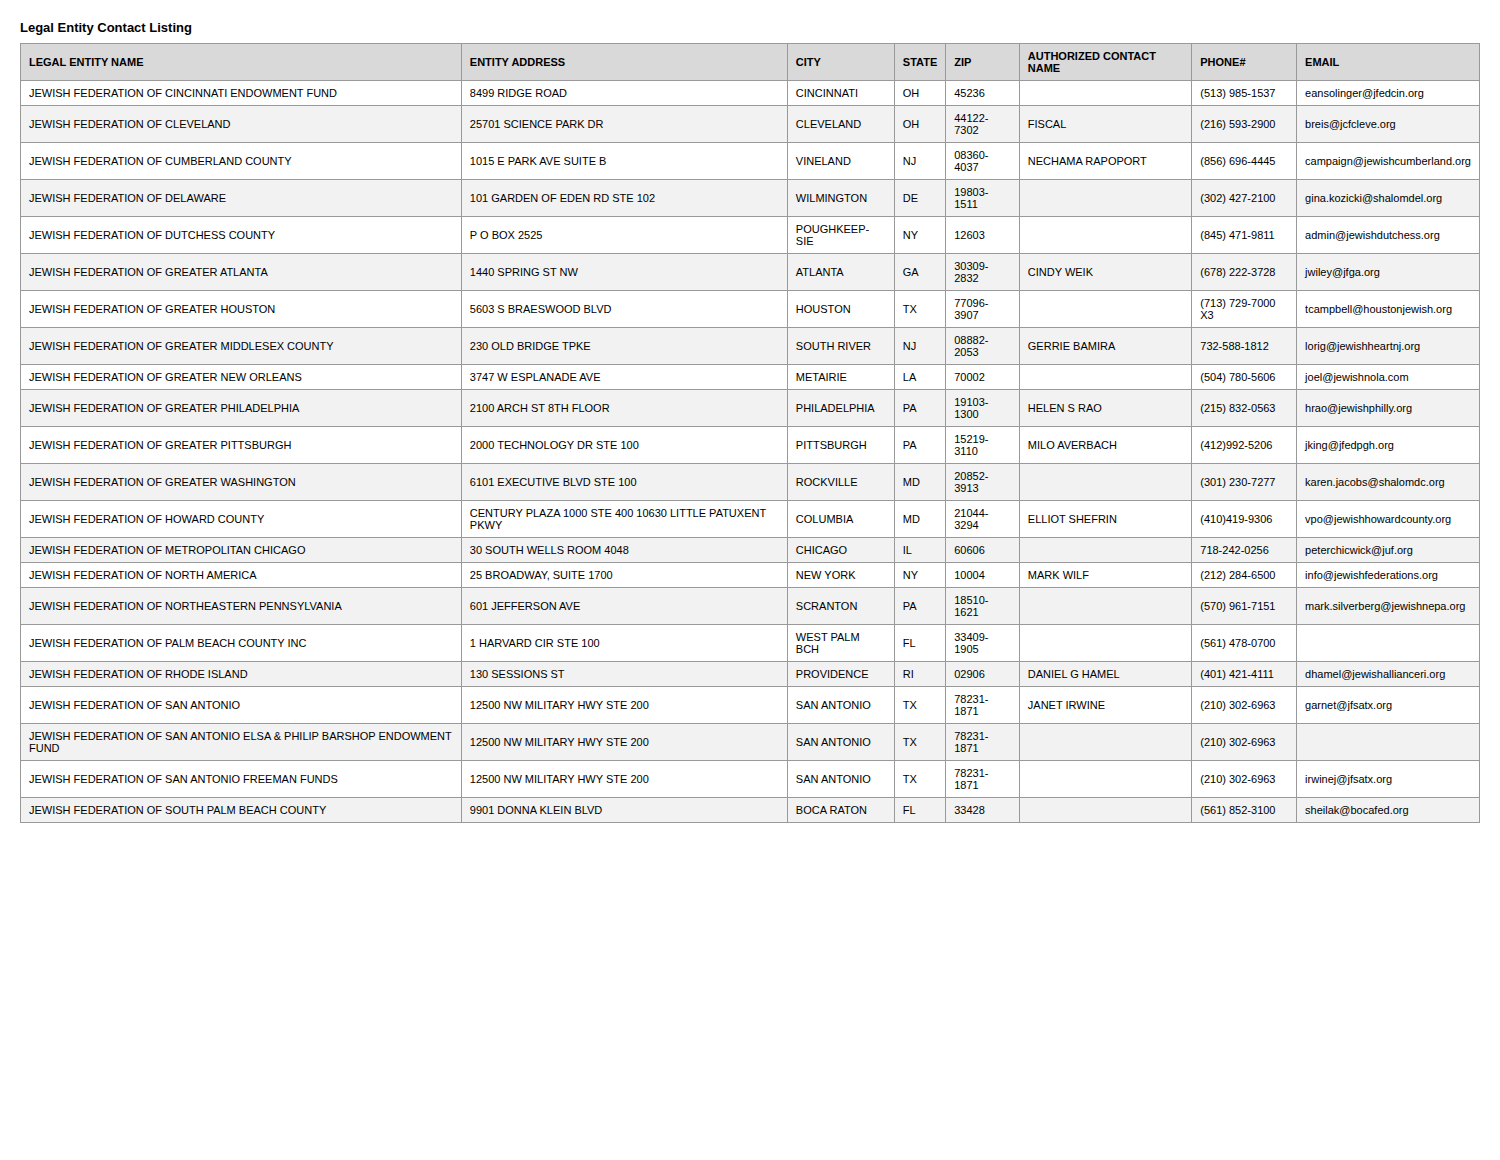Legal Entity Contact Listing
| Legal Entity Name | Entity Address | City | State | Zip | Authorized Contact Name | Phone# | Email |
| --- | --- | --- | --- | --- | --- | --- | --- |
| JEWISH FEDERATION OF CINCINNATI ENDOWMENT FUND | 8499 RIDGE ROAD | CINCINNATI | OH | 45236 | | (513) 985-1537 | eansolinger@jfedcin.org |
| JEWISH FEDERATION OF CLEVELAND | 25701 SCIENCE PARK DR | CLEVELAND | OH | 44122-7302 | FISCAL | (216) 593-2900 | breis@jcfcleve.org |
| JEWISH FEDERATION OF CUMBERLAND COUNTY | 1015 E PARK AVE SUITE B | VINELAND | NJ | 08360-4037 | NECHAMA RAPOPORT | (856) 696-4445 | campaign@jewishcumberland.org |
| JEWISH FEDERATION OF DELAWARE | 101 GARDEN OF EDEN RD STE 102 | WILMINGTON | DE | 19803-1511 | | (302) 427-2100 | gina.kozicki@shalomdel.org |
| JEWISH FEDERATION OF DUTCHESS COUNTY | P O BOX 2525 | POUGHKEEP-SIE | NY | 12603 | | (845) 471-9811 | admin@jewishdutchess.org |
| JEWISH FEDERATION OF GREATER ATLANTA | 1440 SPRING ST NW | ATLANTA | GA | 30309-2832 | CINDY WEIK | (678) 222-3728 | jwiley@jfga.org |
| JEWISH FEDERATION OF GREATER HOUSTON | 5603 S BRAESWOOD BLVD | HOUSTON | TX | 77096-3907 | | (713) 729-7000 X3 | tcampbell@houstonjewish.org |
| JEWISH FEDERATION OF GREATER MIDDLESEX COUNTY | 230 OLD BRIDGE TPKE | SOUTH RIVER | NJ | 08882-2053 | GERRIE BAMIRA | 732-588-1812 | lorig@jewishheartnj.org |
| JEWISH FEDERATION OF GREATER NEW ORLEANS | 3747 W ESPLANADE AVE | METAIRIE | LA | 70002 | | (504) 780-5606 | joel@jewishnola.com |
| JEWISH FEDERATION OF GREATER PHILADELPHIA | 2100 ARCH ST 8TH FLOOR | PHILADELPHIA | PA | 19103-1300 | HELEN S RAO | (215) 832-0563 | hrao@jewishphilly.org |
| JEWISH FEDERATION OF GREATER PITTSBURGH | 2000 TECHNOLOGY DR STE 100 | PITTSBURGH | PA | 15219-3110 | MILO AVERBACH | (412)992-5206 | jking@jfedpgh.org |
| JEWISH FEDERATION OF GREATER WASHINGTON | 6101 EXECUTIVE BLVD STE 100 | ROCKVILLE | MD | 20852-3913 | | (301) 230-7277 | karen.jacobs@shalomdc.org |
| JEWISH FEDERATION OF HOWARD COUNTY | CENTURY PLAZA 1000 STE 400 10630 LITTLE PATUXENT PKWY | COLUMBIA | MD | 21044-3294 | ELLIOT SHEFRIN | (410)419-9306 | vpo@jewishhowardcounty.org |
| JEWISH FEDERATION OF METROPOLITAN CHICAGO | 30 SOUTH WELLS ROOM 4048 | CHICAGO | IL | 60606 | | 718-242-0256 | peterchicwick@juf.org |
| JEWISH FEDERATION OF NORTH AMERICA | 25 BROADWAY, SUITE 1700 | NEW YORK | NY | 10004 | MARK WILF | (212) 284-6500 | info@jewishfederations.org |
| JEWISH FEDERATION OF NORTHEASTERN PENNSYLVANIA | 601 JEFFERSON AVE | SCRANTON | PA | 18510-1621 | | (570) 961-7151 | mark.silverberg@jewishnepa.org |
| JEWISH FEDERATION OF PALM BEACH COUNTY INC | 1 HARVARD CIR STE 100 | WEST PALM BCH | FL | 33409-1905 | | (561) 478-0700 | |
| JEWISH FEDERATION OF RHODE ISLAND | 130 SESSIONS ST | PROVIDENCE | RI | 02906 | DANIEL G HAMEL | (401) 421-4111 | dhamel@jewishallianceri.org |
| JEWISH FEDERATION OF SAN ANTONIO | 12500 NW MILITARY HWY STE 200 | SAN ANTONIO | TX | 78231-1871 | JANET IRWINE | (210) 302-6963 | garnet@jfsatx.org |
| JEWISH FEDERATION OF SAN ANTONIO ELSA & PHILIP BARSHOP ENDOWMENT FUND | 12500 NW MILITARY HWY STE 200 | SAN ANTONIO | TX | 78231-1871 | | (210) 302-6963 | |
| JEWISH FEDERATION OF SAN ANTONIO FREEMAN FUNDS | 12500 NW MILITARY HWY STE 200 | SAN ANTONIO | TX | 78231-1871 | | (210) 302-6963 | irwinej@jfsatx.org |
| JEWISH FEDERATION OF SOUTH PALM BEACH COUNTY | 9901 DONNA KLEIN BLVD | BOCA RATON | FL | 33428 | | (561) 852-3100 | sheilak@bocafed.org |